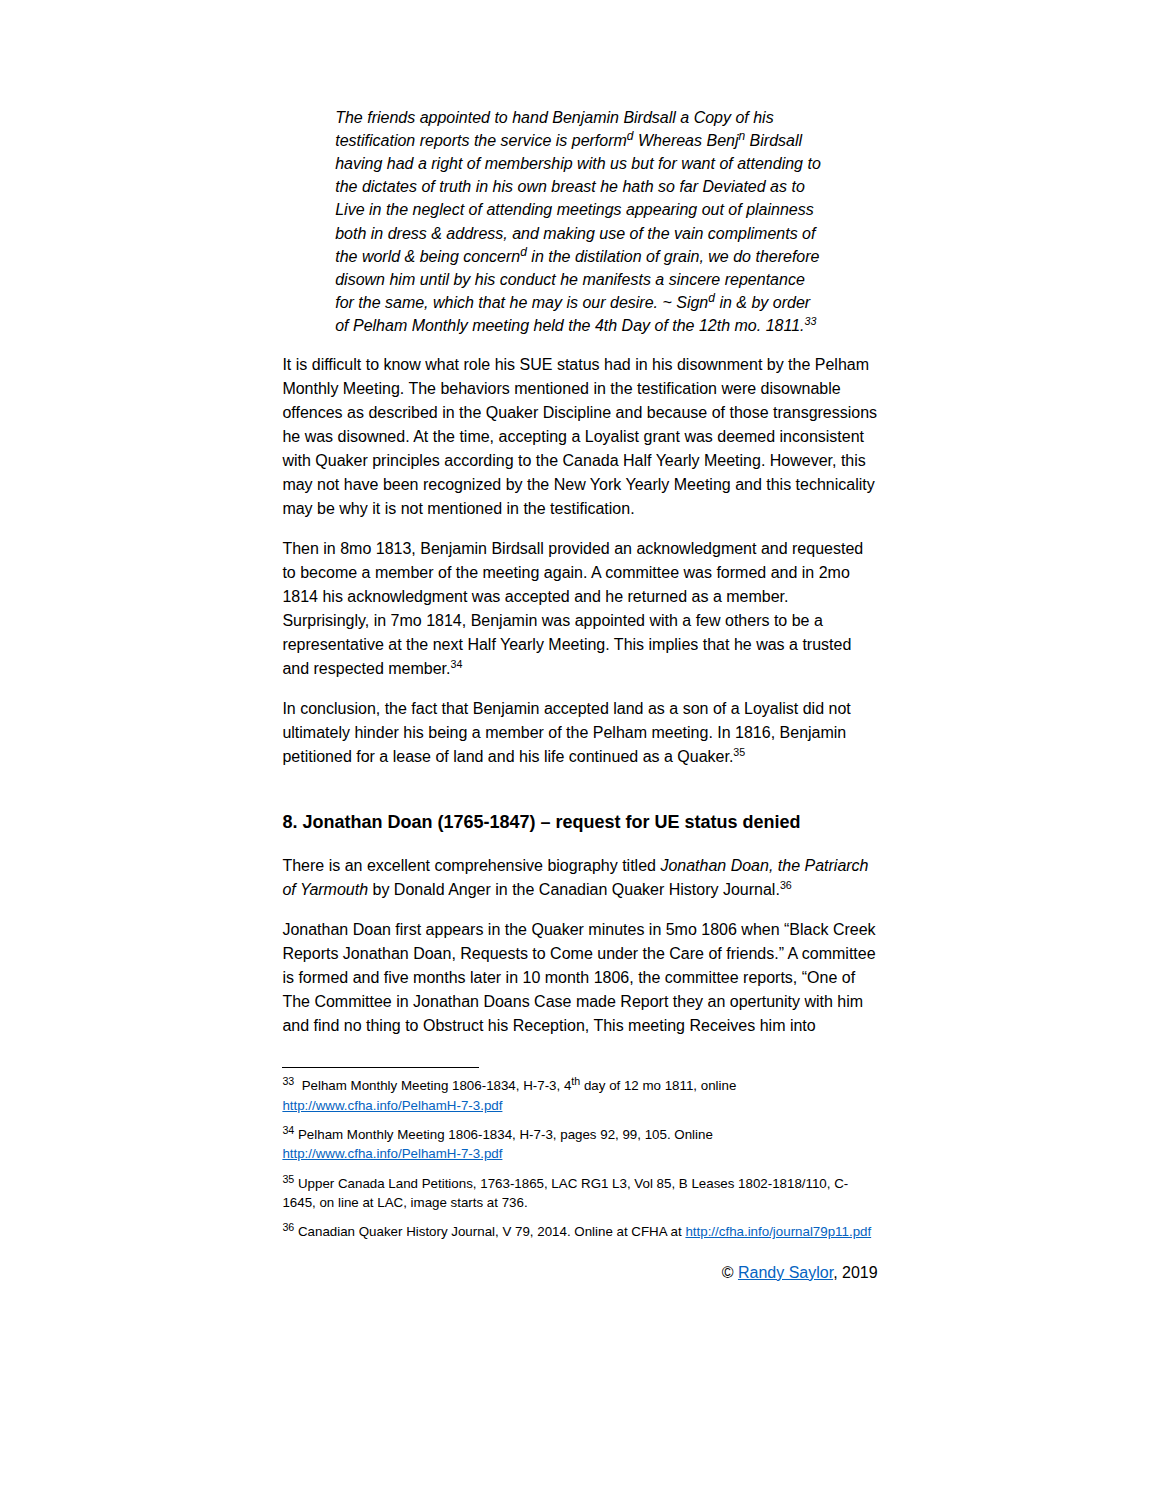The friends appointed to hand Benjamin Birdsall a Copy of his testification reports the service is performd Whereas Benjn Birdsall having had a right of membership with us but for want of attending to the dictates of truth in his own breast he hath so far Deviated as to Live in the neglect of attending meetings appearing out of plainness both in dress & address, and making use of the vain compliments of the world & being concernd in the distilation of grain, we do therefore disown him until by his conduct he manifests a sincere repentance for the same, which that he may is our desire. ~ Signd in & by order of Pelham Monthly meeting held the 4th Day of the 12th mo. 1811.33
It is difficult to know what role his SUE status had in his disownment by the Pelham Monthly Meeting. The behaviors mentioned in the testification were disownable offences as described in the Quaker Discipline and because of those transgressions he was disowned. At the time, accepting a Loyalist grant was deemed inconsistent with Quaker principles according to the Canada Half Yearly Meeting. However, this may not have been recognized by the New York Yearly Meeting and this technicality may be why it is not mentioned in the testification.
Then in 8mo 1813, Benjamin Birdsall provided an acknowledgment and requested to become a member of the meeting again. A committee was formed and in 2mo 1814 his acknowledgment was accepted and he returned as a member. Surprisingly, in 7mo 1814, Benjamin was appointed with a few others to be a representative at the next Half Yearly Meeting. This implies that he was a trusted and respected member.34
In conclusion, the fact that Benjamin accepted land as a son of a Loyalist did not ultimately hinder his being a member of the Pelham meeting. In 1816, Benjamin petitioned for a lease of land and his life continued as a Quaker.35
8. Jonathan Doan (1765-1847) – request for UE status denied
There is an excellent comprehensive biography titled Jonathan Doan, the Patriarch of Yarmouth by Donald Anger in the Canadian Quaker History Journal.36
Jonathan Doan first appears in the Quaker minutes in 5mo 1806 when “Black Creek Reports Jonathan Doan, Requests to Come under the Care of friends.” A committee is formed and five months later in 10 month 1806, the committee reports, “One of The Committee in Jonathan Doans Case made Report they an opertunity with him and find no thing to Obstruct his Reception, This meeting Receives him into
33 Pelham Monthly Meeting 1806-1834, H-7-3, 4th day of 12 mo 1811, online http://www.cfha.info/PelhamH-7-3.pdf
34 Pelham Monthly Meeting 1806-1834, H-7-3, pages 92, 99, 105. Online http://www.cfha.info/PelhamH-7-3.pdf
35 Upper Canada Land Petitions, 1763-1865, LAC RG1 L3, Vol 85, B Leases 1802-1818/110, C-1645, on line at LAC, image starts at 736.
36 Canadian Quaker History Journal, V 79, 2014. Online at CFHA at http://cfha.info/journal79p11.pdf
© Randy Saylor, 2019